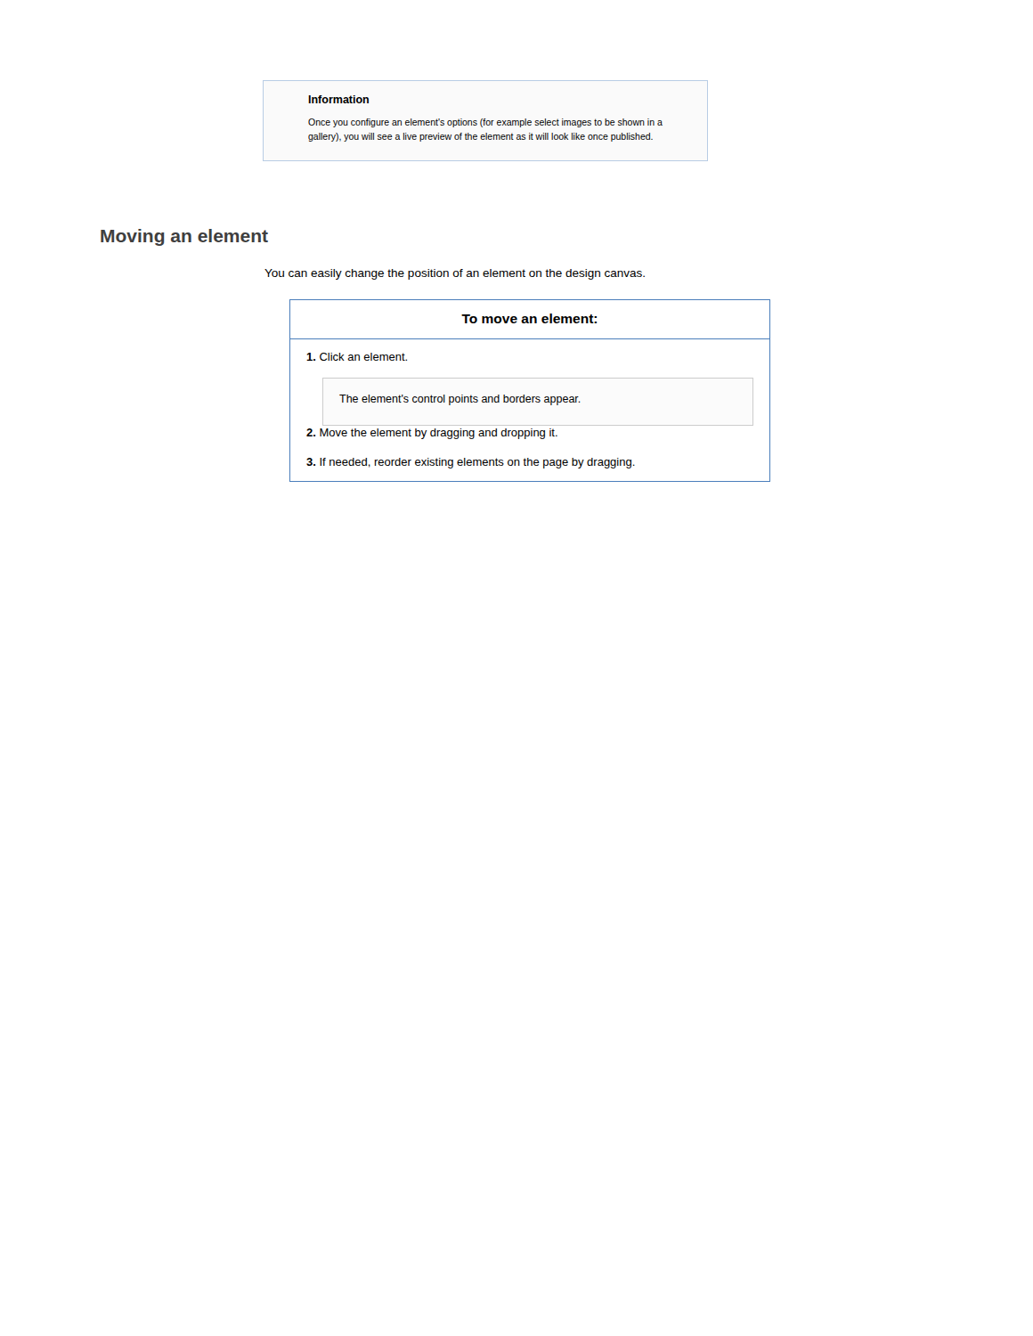Information
Once you configure an element's options (for example select images to be shown in a gallery), you will see a live preview of the element as it will look like once published.
Moving an element
You can easily change the position of an element on the design canvas.
| To move an element: |
| 1. Click an element. The element's control points and borders appear. 2. Move the element by dragging and dropping it. 3. If needed, reorder existing elements on the page by dragging. |